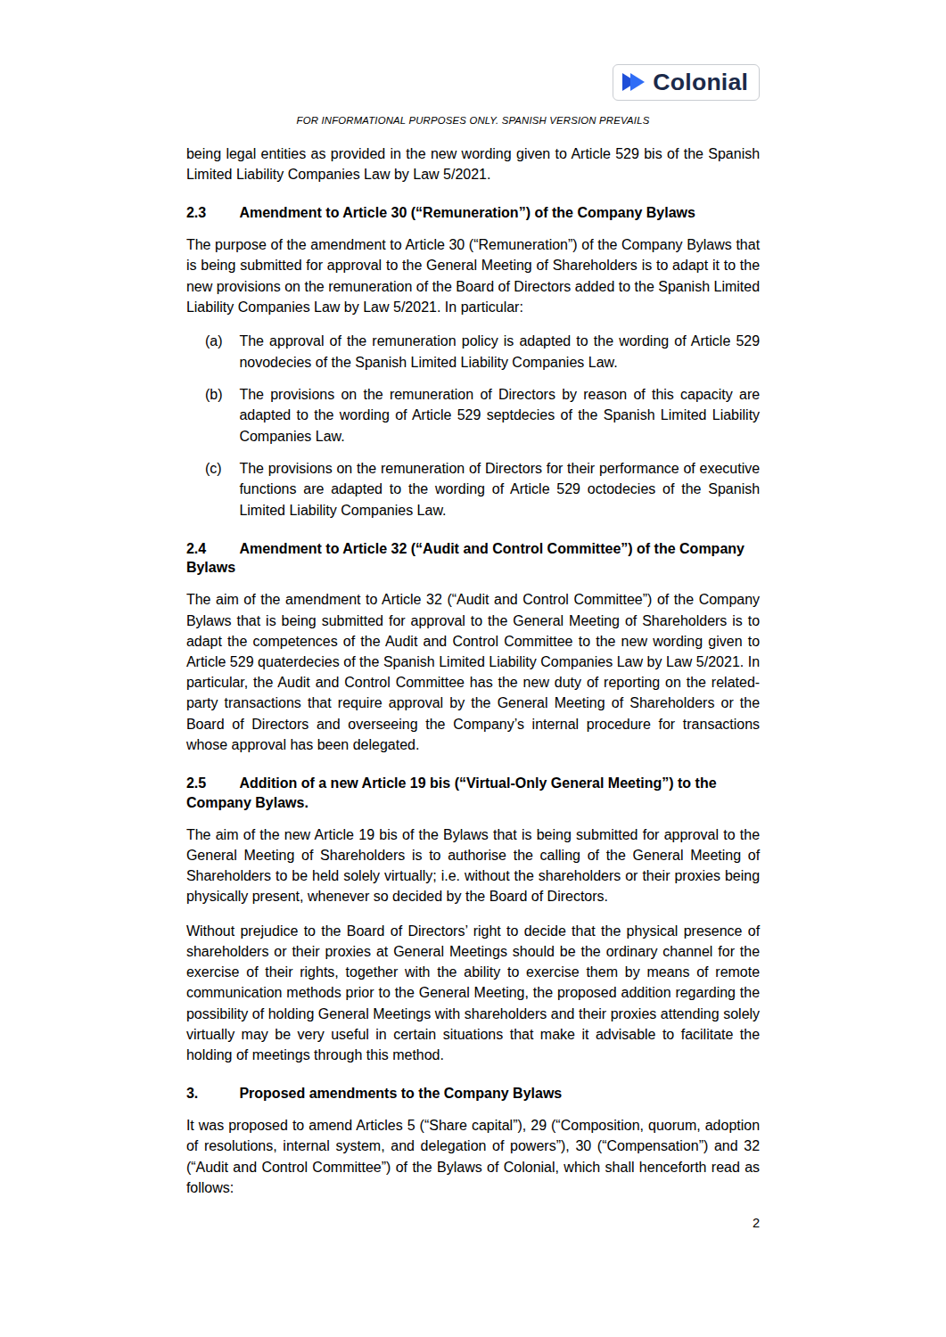Colonial
FOR INFORMATIONAL PURPOSES ONLY. SPANISH VERSION PREVAILS
being legal entities as provided in the new wording given to Article 529 bis of the Spanish Limited Liability Companies Law by Law 5/2021.
2.3 Amendment to Article 30 (“Remuneration”) of the Company Bylaws
The purpose of the amendment to Article 30 (“Remuneration”) of the Company Bylaws that is being submitted for approval to the General Meeting of Shareholders is to adapt it to the new provisions on the remuneration of the Board of Directors added to the Spanish Limited Liability Companies Law by Law 5/2021. In particular:
(a) The approval of the remuneration policy is adapted to the wording of Article 529 novodecies of the Spanish Limited Liability Companies Law.
(b) The provisions on the remuneration of Directors by reason of this capacity are adapted to the wording of Article 529 septdecies of the Spanish Limited Liability Companies Law.
(c) The provisions on the remuneration of Directors for their performance of executive functions are adapted to the wording of Article 529 octodecies of the Spanish Limited Liability Companies Law.
2.4 Amendment to Article 32 (“Audit and Control Committee”) of the Company Bylaws
The aim of the amendment to Article 32 (“Audit and Control Committee”) of the Company Bylaws that is being submitted for approval to the General Meeting of Shareholders is to adapt the competences of the Audit and Control Committee to the new wording given to Article 529 quaterdecies of the Spanish Limited Liability Companies Law by Law 5/2021. In particular, the Audit and Control Committee has the new duty of reporting on the related-party transactions that require approval by the General Meeting of Shareholders or the Board of Directors and overseeing the Company’s internal procedure for transactions whose approval has been delegated.
2.5 Addition of a new Article 19 bis (“Virtual-Only General Meeting”) to the Company Bylaws.
The aim of the new Article 19 bis of the Bylaws that is being submitted for approval to the General Meeting of Shareholders is to authorise the calling of the General Meeting of Shareholders to be held solely virtually; i.e. without the shareholders or their proxies being physically present, whenever so decided by the Board of Directors.
Without prejudice to the Board of Directors’ right to decide that the physical presence of shareholders or their proxies at General Meetings should be the ordinary channel for the exercise of their rights, together with the ability to exercise them by means of remote communication methods prior to the General Meeting, the proposed addition regarding the possibility of holding General Meetings with shareholders and their proxies attending solely virtually may be very useful in certain situations that make it advisable to facilitate the holding of meetings through this method.
3. Proposed amendments to the Company Bylaws
It was proposed to amend Articles 5 (“Share capital”), 29 (“Composition, quorum, adoption of resolutions, internal system, and delegation of powers”), 30 (“Compensation”) and 32 (“Audit and Control Committee”) of the Bylaws of Colonial, which shall henceforth read as follows:
2